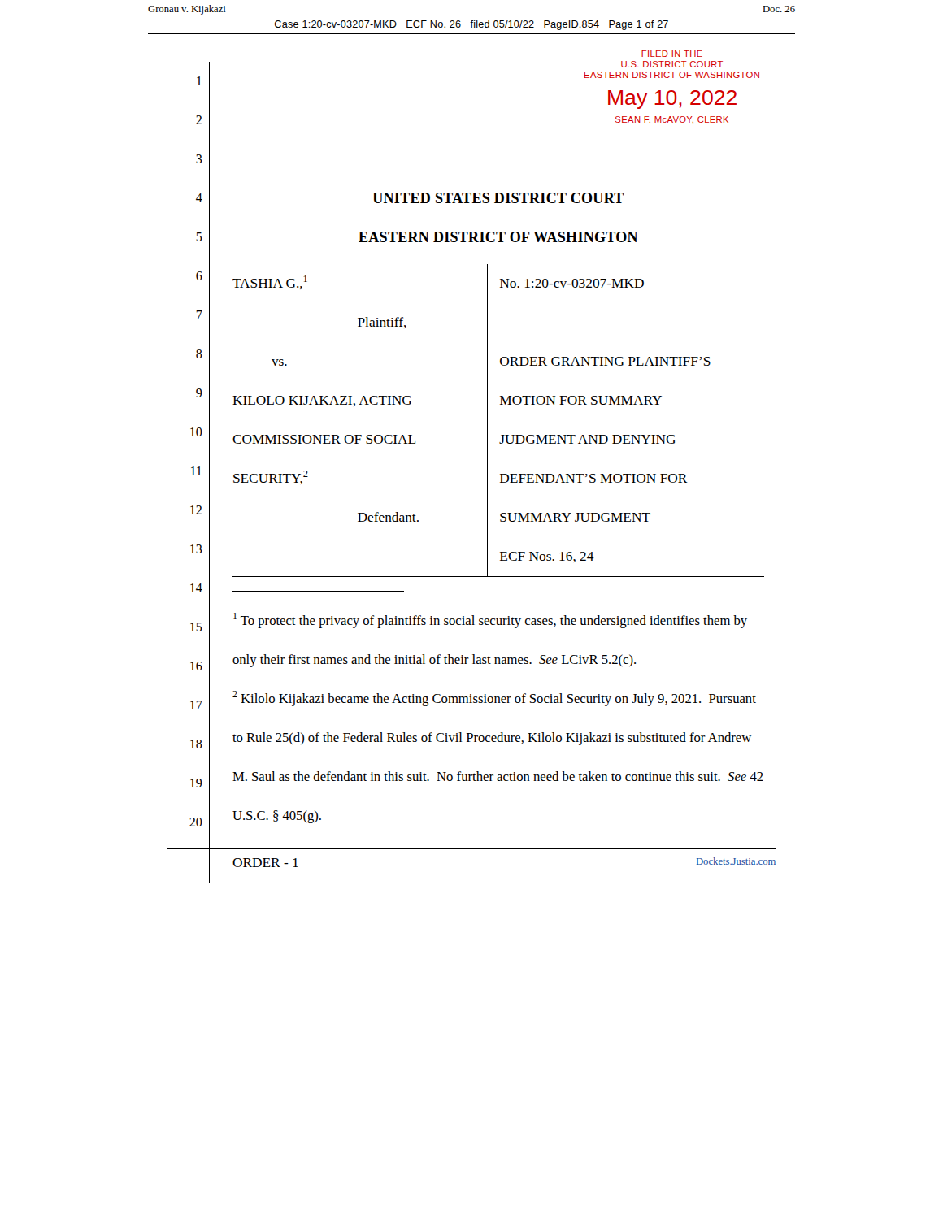Gronau v. Kijakazi Doc. 26
Case 1:20-cv-03207-MKD ECF No. 26 filed 05/10/22 PageID.854 Page 1 of 27
FILED IN THE
U.S. DISTRICT COURT
EASTERN DISTRICT OF WASHINGTON
May 10, 2022
SEAN F. McAVOY, CLERK
1
2
3
4
5
6
7
8
9
10
11
12
13
14
15
16
17
18
19
20
UNITED STATES DISTRICT COURT
EASTERN DISTRICT OF WASHINGTON
| TASHIA G., 1 Plaintiff, vs. KILOLO KIJAKAZI, ACTING COMMISSIONER OF SOCIAL SECURITY, 2 Defendant. | No. 1:20-cv-03207-MKD ORDER GRANTING PLAINTIFF’S MOTION FOR SUMMARY JUDGMENT AND DENYING DEFENDANT’S MOTION FOR SUMMARY JUDGMENT ECF Nos. 16, 24 |
1 To protect the privacy of plaintiffs in social security cases, the undersigned identifies them by only their first names and the initial of their last names. See LCivR 5.2(c).
2 Kilolo Kijakazi became the Acting Commissioner of Social Security on July 9, 2021. Pursuant to Rule 25(d) of the Federal Rules of Civil Procedure, Kilolo Kijakazi is substituted for Andrew M. Saul as the defendant in this suit. No further action need be taken to continue this suit. See 42 U.S.C. § 405(g).
ORDER - 1
Dockets.Justia.com